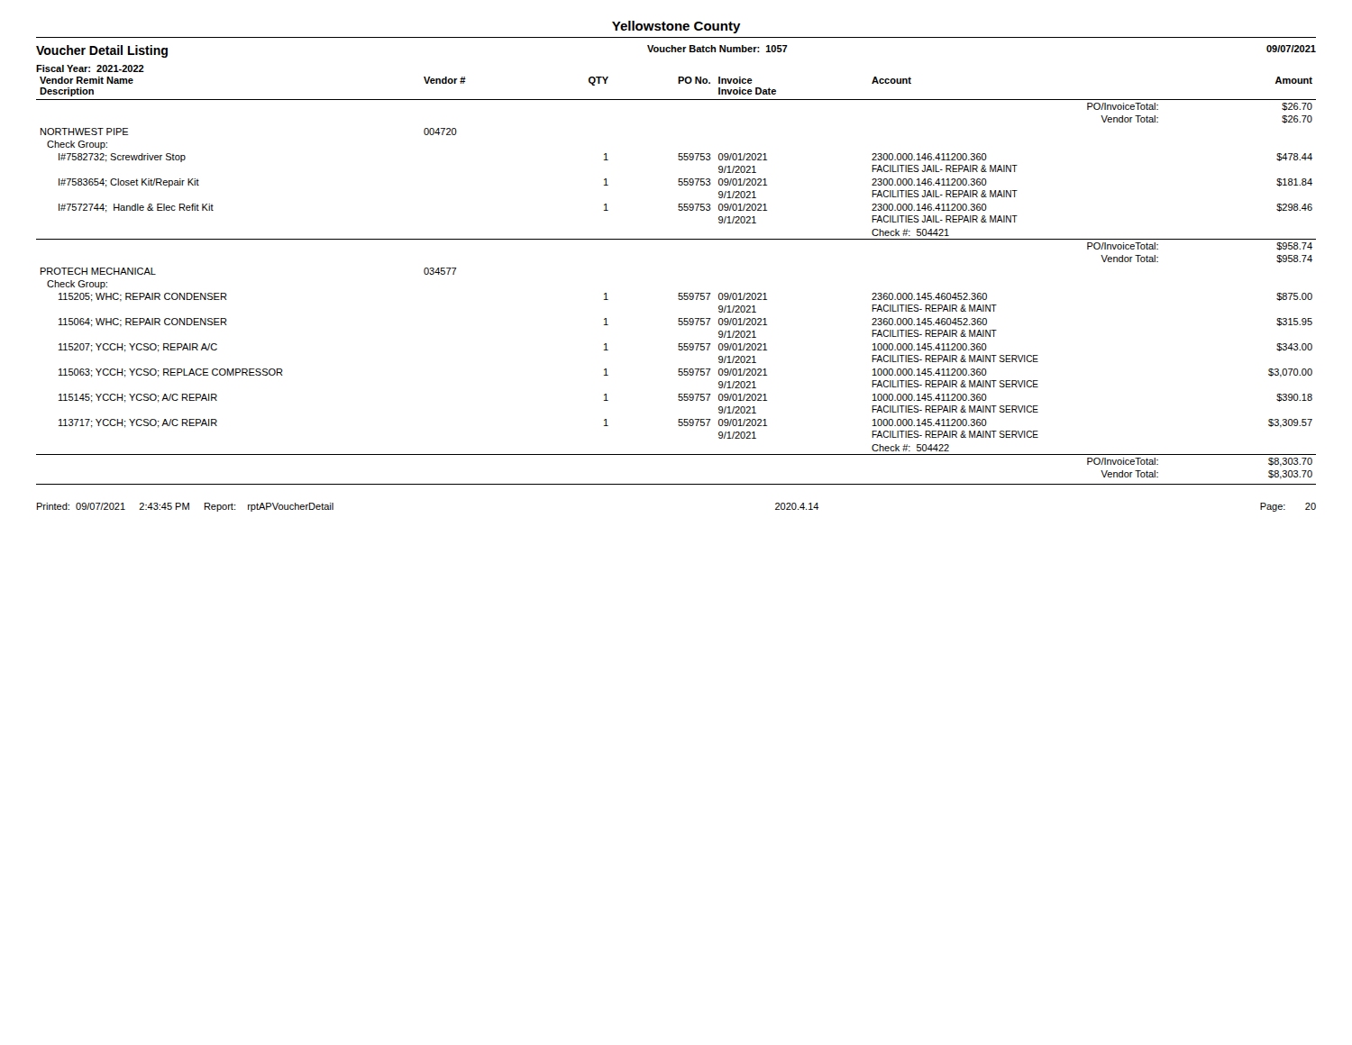Yellowstone County
Voucher Detail Listing
Voucher Batch Number: 1057
09/07/2021
Fiscal Year: 2021-2022
| Vendor Remit Name Description | Vendor # | QTY | PO No. | Invoice Invoice Date | Account | Amount |
| --- | --- | --- | --- | --- | --- | --- |
| | PO/InvoiceTotal: | $26.70 |
| | Vendor Total: | $26.70 |
| NORTHWEST PIPE | 004720 | |
| Check Group: | |
| I#7582732; Screwdriver Stop | | 1 | 559753 | 09/01/2021 | 2300.000.146.411200.360 | $478.44 |
| | | | | 9/1/2021 | FACILITIES JAIL- REPAIR & MAINT | |
| I#7583654; Closet Kit/Repair Kit | | 1 | 559753 | 09/01/2021 | 2300.000.146.411200.360 | $181.84 |
| | | | | 9/1/2021 | FACILITIES JAIL- REPAIR & MAINT | |
| I#7572744; Handle & Elec Refit Kit | | 1 | 559753 | 09/01/2021 | 2300.000.146.411200.360 | $298.46 |
| | | | | 9/1/2021 | FACILITIES JAIL- REPAIR & MAINT | |
| | Check #: 504421 | |
| | PO/InvoiceTotal: | $958.74 |
| | Vendor Total: | $958.74 |
| PROTECH MECHANICAL | 034577 | |
| Check Group: | |
| 115205; WHC; REPAIR CONDENSER | | 1 | 559757 | 09/01/2021 | 2360.000.145.460452.360 | $875.00 |
| | | | | 9/1/2021 | FACILITIES- REPAIR & MAINT | |
| 115064; WHC; REPAIR CONDENSER | | 1 | 559757 | 09/01/2021 | 2360.000.145.460452.360 | $315.95 |
| | | | | 9/1/2021 | FACILITIES- REPAIR & MAINT | |
| 115207; YCCH; YCSO; REPAIR A/C | | 1 | 559757 | 09/01/2021 | 1000.000.145.411200.360 | $343.00 |
| | | | | 9/1/2021 | FACILITIES- REPAIR & MAINT SERVICE | |
| 115063; YCCH; YCSO; REPLACE COMPRESSOR | | 1 | 559757 | 09/01/2021 | 1000.000.145.411200.360 | $3,070.00 |
| | | | | 9/1/2021 | FACILITIES- REPAIR & MAINT SERVICE | |
| 115145; YCCH; YCSO; A/C REPAIR | | 1 | 559757 | 09/01/2021 | 1000.000.145.411200.360 | $390.18 |
| | | | | 9/1/2021 | FACILITIES- REPAIR & MAINT SERVICE | |
| 113717; YCCH; YCSO; A/C REPAIR | | 1 | 559757 | 09/01/2021 | 1000.000.145.411200.360 | $3,309.57 |
| | | | | 9/1/2021 | FACILITIES- REPAIR & MAINT SERVICE | |
| | Check #: 504422 | |
| | PO/InvoiceTotal: | $8,303.70 |
| | Vendor Total: | $8,303.70 |
Printed: 09/07/2021 2:43:45 PM Report: rptAPVoucherDetail
2020.4.14
Page: 20